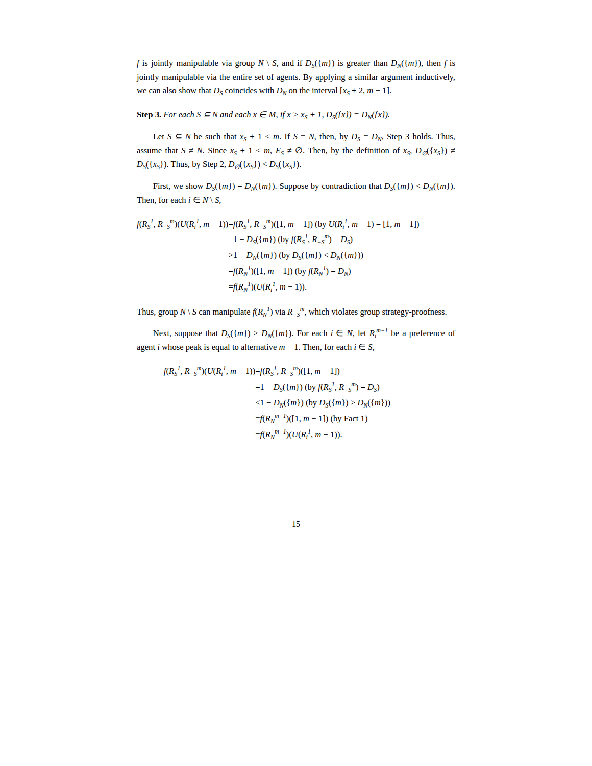f is jointly manipulable via group N \ S, and if DS({m}) is greater than DN({m}), then f is jointly manipulable via the entire set of agents. By applying a similar argument inductively, we can also show that DS coincides with DN on the interval [xS + 2, m − 1].
Step 3. For each S ⊆ N and each x ∈ M, if x > xS + 1, DS({x}) = DN({x}).
Let S ⊆ N be such that xS + 1 < m. If S = N, then, by DS = DN, Step 3 holds. Thus, assume that S ≠ N. Since xS + 1 < m, ES ≠ ∅. Then, by the definition of xS, D∅({xS}) ≠ DS({xS}). Thus, by Step 2, D∅({xS}) < DS({xS}).
First, we show DS({m}) = DN({m}). Suppose by contradiction that DS({m}) < DN({m}). Then, for each i ∈ N \ S,
| f ( R S 1 , R −S m )( U ( R i 1 , m − 1)) | = | f ( R S 1 , R −S m )([1, m − 1]) (by U ( R i 1 , m − 1) = [1, m − 1]) |
| | = | 1 − D S ({ m }) (by f ( R S 1 , R −S m ) = D S ) |
| | > | 1 − D N ({ m }) (by D S ({ m }) < D N ({ m })) |
| | = | f ( R N 1 )([1, m − 1]) (by f ( R N 1 ) = D N ) |
| | = | f ( R N 1 )( U ( R i 1 , m − 1)). |
Thus, group N \ S can manipulate f(RN1) via R−Sm, which violates group strategy-proofness.
Next, suppose that DS({m}) > DN({m}). For each i ∈ N, let Rim−1 be a preference of agent i whose peak is equal to alternative m − 1. Then, for each i ∈ S,
| f ( R S 1 , R −S m )( U ( R i 1 , m − 1)) | = | f ( R S 1 , R −S m )([1, m − 1]) |
| | = | 1 − D S ({ m }) (by f ( R S 1 , R −S m ) = D S ) |
| | < | 1 − D N ({ m }) (by D S ({ m }) > D N ({ m })) |
| | = | f ( R N m−1 )([1, m − 1]) (by Fact 1) |
| | = | f ( R N m−1 )( U ( R i 1 , m − 1)). |
15